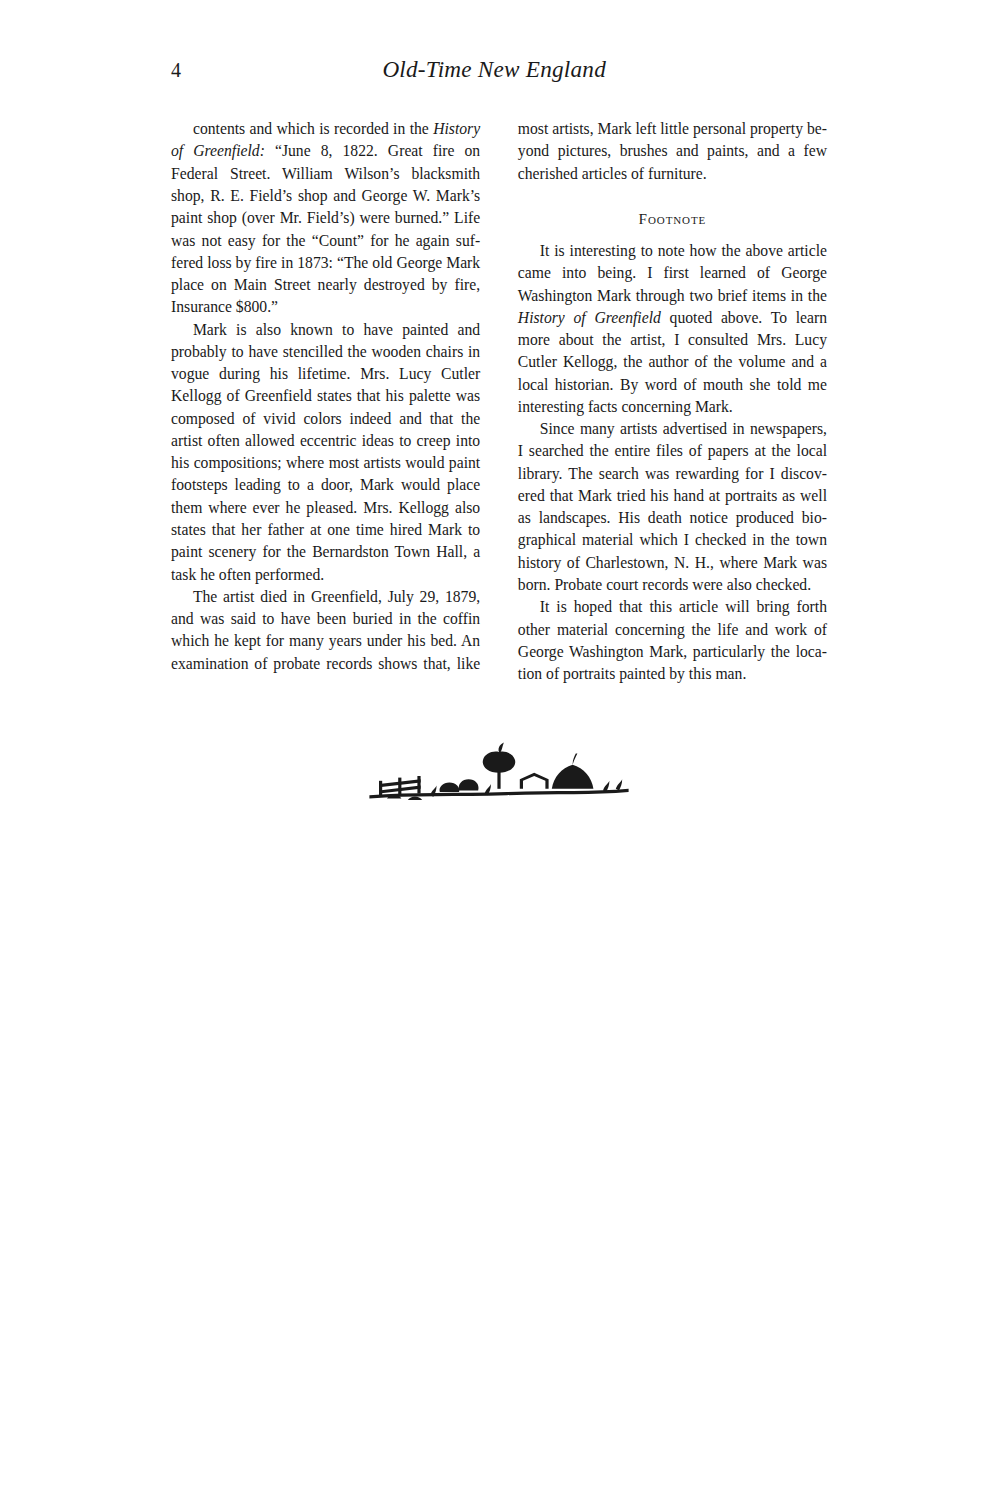4
Old-Time New England
contents and which is recorded in the History of Greenfield: “June 8, 1822. Great fire on Federal Street. William Wilson’s blacksmith shop, R. E. Field’s shop and George W. Mark’s paint shop (over Mr. Field’s) were burned.” Life was not easy for the “Count” for he again suffered loss by fire in 1873: “The old George Mark place on Main Street nearly destroyed by fire, Insurance $800.”
Mark is also known to have painted and probably to have stencilled the wooden chairs in vogue during his lifetime. Mrs. Lucy Cutler Kellogg of Greenfield states that his palette was composed of vivid colors indeed and that the artist often allowed eccentric ideas to creep into his compositions; where most artists would paint footsteps leading to a door, Mark would place them where ever he pleased. Mrs. Kellogg also states that her father at one time hired Mark to paint scenery for the Bernardston Town Hall, a task he often performed.
The artist died in Greenfield, July 29, 1879, and was said to have been buried in the coffin which he kept for many years under his bed. An examination of probate records shows that, like most artists, Mark left little personal property beyond pictures, brushes and paints, and a few cherished articles of furniture.
Footnote
It is interesting to note how the above article came into being. I first learned of George Washington Mark through two brief items in the History of Greenfield quoted above. To learn more about the artist, I consulted Mrs. Lucy Cutler Kellogg, the author of the volume and a local historian. By word of mouth she told me interesting facts concerning Mark.
Since many artists advertised in newspapers, I searched the entire files of papers at the local library. The search was rewarding for I discovered that Mark tried his hand at portraits as well as landscapes. His death notice produced biographical material which I checked in the town history of Charlestown, N. H., where Mark was born. Probate court records were also checked.
It is hoped that this article will bring forth other material concerning the life and work of George Washington Mark, particularly the location of portraits painted by this man.